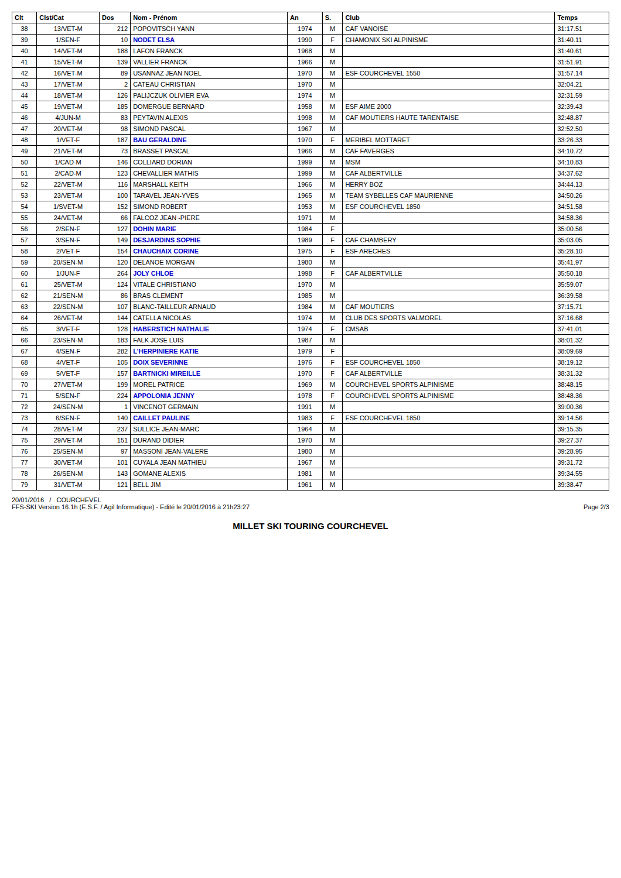| Clt | Clst/Cat | Dos | Nom - Prénom | An | S. | Club | Temps |
| --- | --- | --- | --- | --- | --- | --- | --- |
| 38 | 13/VET-M | 212 | POPOVITSCH YANN | 1974 | M | CAF VANOISE | 31:17.51 |
| 39 | 1/SEN-F | 10 | NODET ELSA | 1990 | F | CHAMONIX SKI ALPINISME | 31:40.11 |
| 40 | 14/VET-M | 188 | LAFON FRANCK | 1968 | M | | 31:40.61 |
| 41 | 15/VET-M | 139 | VALLIER FRANCK | 1966 | M | | 31:51.91 |
| 42 | 16/VET-M | 89 | USANNAZ JEAN NOEL | 1970 | M | ESF COURCHEVEL 1550 | 31:57.14 |
| 43 | 17/VET-M | 2 | CATEAU CHRISTIAN | 1970 | M | | 32:04.21 |
| 44 | 18/VET-M | 126 | PALIJCZUK OLIVIER EVA | 1974 | M | | 32:31.59 |
| 45 | 19/VET-M | 185 | DOMERGUE BERNARD | 1958 | M | ESF AIME 2000 | 32:39.43 |
| 46 | 4/JUN-M | 83 | PEYTAVIN ALEXIS | 1998 | M | CAF MOUTIERS HAUTE TARENTAISE | 32:48.87 |
| 47 | 20/VET-M | 98 | SIMOND PASCAL | 1967 | M | | 32:52.50 |
| 48 | 1/VET-F | 187 | BAU GERALDINE | 1970 | F | MERIBEL MOTTARET | 33:26.33 |
| 49 | 21/VET-M | 73 | BRASSET PASCAL | 1966 | M | CAF FAVERGES | 34:10.72 |
| 50 | 1/CAD-M | 146 | COLLIARD DORIAN | 1999 | M | MSM | 34:10.83 |
| 51 | 2/CAD-M | 123 | CHEVALLIER MATHIS | 1999 | M | CAF ALBERTVILLE | 34:37.62 |
| 52 | 22/VET-M | 116 | MARSHALL KEITH | 1966 | M | HERRY BOZ | 34:44.13 |
| 53 | 23/VET-M | 100 | TARAVEL JEAN-YVES | 1965 | M | TEAM SYBELLES CAF MAURIENNE | 34:50.26 |
| 54 | 1/SVET-M | 152 | SIMOND ROBERT | 1953 | M | ESF COURCHEVEL 1850 | 34:51.58 |
| 55 | 24/VET-M | 66 | FALCOZ JEAN -PIERE | 1971 | M | | 34:58.36 |
| 56 | 2/SEN-F | 127 | DOHIN MARIE | 1984 | F | | 35:00.56 |
| 57 | 3/SEN-F | 149 | DESJARDINS SOPHIE | 1989 | F | CAF CHAMBERY | 35:03.05 |
| 58 | 2/VET-F | 154 | CHAUCHAIX CORINE | 1975 | F | ESF ARECHES | 35:28.10 |
| 59 | 20/SEN-M | 120 | DELANOE MORGAN | 1980 | M | | 35:41.97 |
| 60 | 1/JUN-F | 264 | JOLY CHLOE | 1998 | F | CAF ALBERTVILLE | 35:50.18 |
| 61 | 25/VET-M | 124 | VITALE CHRISTIANO | 1970 | M | | 35:59.07 |
| 62 | 21/SEN-M | 86 | BRAS CLEMENT | 1985 | M | | 36:39.58 |
| 63 | 22/SEN-M | 107 | BLANC-TAILLEUR ARNAUD | 1984 | M | CAF MOUTIERS | 37:15.71 |
| 64 | 26/VET-M | 144 | CATELLA NICOLAS | 1974 | M | CLUB DES SPORTS VALMOREL | 37:16.68 |
| 65 | 3/VET-F | 128 | HABERSTICH NATHALIE | 1974 | F | CMSAB | 37:41.01 |
| 66 | 23/SEN-M | 183 | FALK JOSE LUIS | 1987 | M | | 38:01.32 |
| 67 | 4/SEN-F | 282 | L'HERPINIERE KATIE | 1979 | F | | 38:09.69 |
| 68 | 4/VET-F | 105 | DOIX SEVERINNE | 1976 | F | ESF COURCHEVEL 1850 | 38:19.12 |
| 69 | 5/VET-F | 157 | BARTNICKI MIREILLE | 1970 | F | CAF ALBERTVILLE | 38:31.32 |
| 70 | 27/VET-M | 199 | MOREL PATRICE | 1969 | M | COURCHEVEL SPORTS ALPINISME | 38:48.15 |
| 71 | 5/SEN-F | 224 | APPOLONIA JENNY | 1978 | F | COURCHEVEL SPORTS ALPINISME | 38:48.36 |
| 72 | 24/SEN-M | 1 | VINCENOT GERMAIN | 1991 | M | | 39:00.36 |
| 73 | 6/SEN-F | 140 | CAILLET PAULINE | 1983 | F | ESF COURCHEVEL 1850 | 39:14.56 |
| 74 | 28/VET-M | 237 | SULLICE JEAN-MARC | 1964 | M | | 39:15.35 |
| 75 | 29/VET-M | 151 | DURAND DIDIER | 1970 | M | | 39:27.37 |
| 76 | 25/SEN-M | 97 | MASSONI JEAN-VALERE | 1980 | M | | 39:28.95 |
| 77 | 30/VET-M | 101 | CUYALA JEAN MATHIEU | 1967 | M | | 39:31.72 |
| 78 | 26/SEN-M | 143 | GOMANE ALEXIS | 1981 | M | | 39:34.55 |
| 79 | 31/VET-M | 121 | BELL JIM | 1961 | M | | 39:38.47 |
20/01/2016 / COURCHEVEL
FFS-SKI Version 16.1h (E.S.F. / Agil Informatique) - Edité le 20/01/2016 à 21h23:27 Page 2/3
MILLET SKI TOURING COURCHEVEL